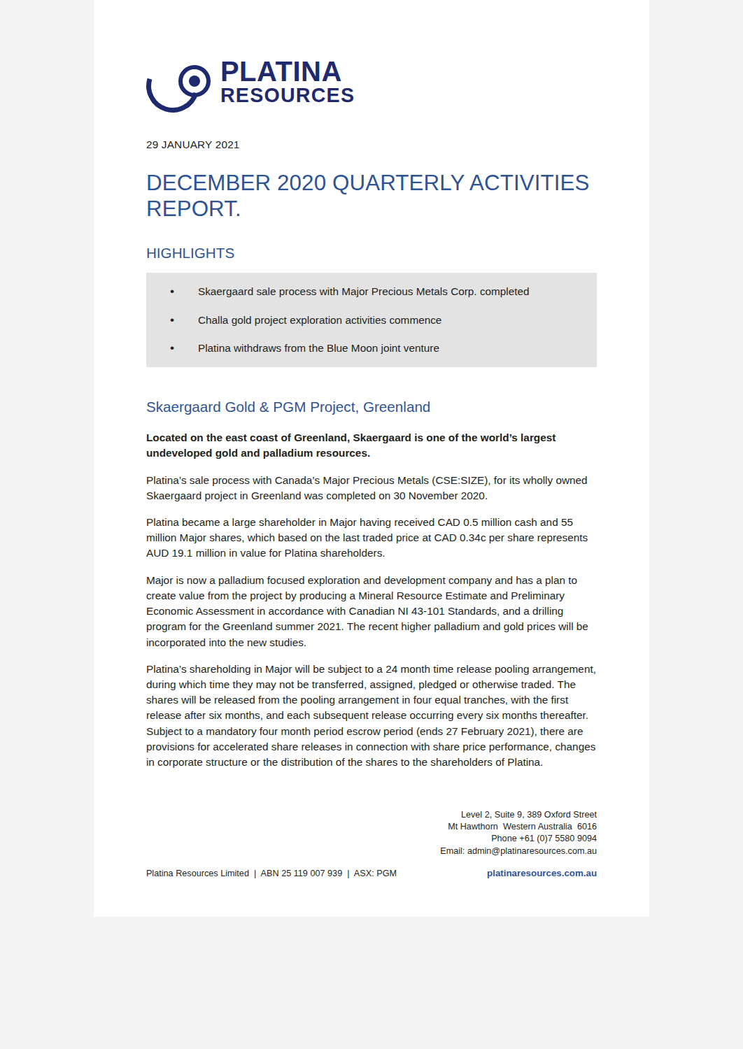PLATINA RESOURCES
29 JANUARY 2021
DECEMBER 2020 QUARTERLY ACTIVITIES REPORT.
HIGHLIGHTS
Skaergaard sale process with Major Precious Metals Corp. completed
Challa gold project exploration activities commence
Platina withdraws from the Blue Moon joint venture
Skaergaard Gold & PGM Project, Greenland
Located on the east coast of Greenland, Skaergaard is one of the world’s largest undeveloped gold and palladium resources.
Platina’s sale process with Canada’s Major Precious Metals (CSE:SIZE), for its wholly owned Skaergaard project in Greenland was completed on 30 November 2020.
Platina became a large shareholder in Major having received CAD 0.5 million cash and 55 million Major shares, which based on the last traded price at CAD 0.34c per share represents AUD 19.1 million in value for Platina shareholders.
Major is now a palladium focused exploration and development company and has a plan to create value from the project by producing a Mineral Resource Estimate and Preliminary Economic Assessment in accordance with Canadian NI 43-101 Standards, and a drilling program for the Greenland summer 2021. The recent higher palladium and gold prices will be incorporated into the new studies.
Platina’s shareholding in Major will be subject to a 24 month time release pooling arrangement, during which time they may not be transferred, assigned, pledged or otherwise traded. The shares will be released from the pooling arrangement in four equal tranches, with the first release after six months, and each subsequent release occurring every six months thereafter. Subject to a mandatory four month period escrow period (ends 27 February 2021), there are provisions for accelerated share releases in connection with share price performance, changes in corporate structure or the distribution of the shares to the shareholders of Platina.
Level 2, Suite 9, 389 Oxford Street
Mt Hawthorn Western Australia 6016
Phone +61 (0)7 5580 9094
Email: admin@platinaresources.com.au
Platina Resources Limited | ABN 25 119 007 939 | ASX: PGM
platinaresources.com.au